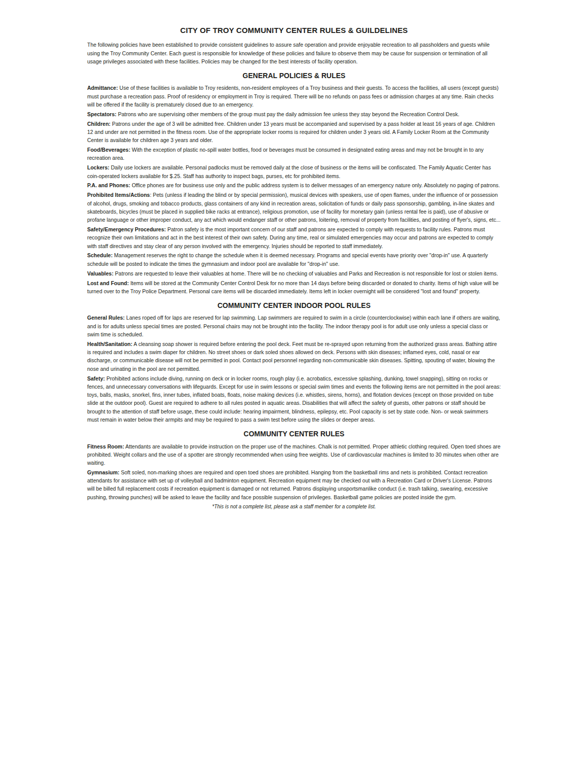CITY OF TROY COMMUNITY CENTER RULES & GUILDELINES
The following policies have been established to provide consistent guidelines to assure safe operation and provide enjoyable recreation to all passholders and guests while using the Troy Community Center. Each guest is responsible for knowledge of these policies and failure to observe them may be cause for suspension or termination of all usage privileges associated with these facilities. Policies may be changed for the best interests of facility operation.
GENERAL POLICIES & RULES
Admittance: Use of these facilities is available to Troy residents, non-resident employees of a Troy business and their guests. To access the facilities, all users (except guests) must purchase a recreation pass. Proof of residency or employment in Troy is required. There will be no refunds on pass fees or admission charges at any time. Rain checks will be offered if the facility is prematurely closed due to an emergency.
Spectators: Patrons who are supervising other members of the group must pay the daily admission fee unless they stay beyond the Recreation Control Desk.
Children: Patrons under the age of 3 will be admitted free. Children under 13 years must be accompanied and supervised by a pass holder at least 16 years of age. Children 12 and under are not permitted in the fitness room. Use of the appropriate locker rooms is required for children under 3 years old. A Family Locker Room at the Community Center is available for children age 3 years and older.
Food/Beverages: With the exception of plastic no-spill water bottles, food or beverages must be consumed in designated eating areas and may not be brought in to any recreation area.
Lockers: Daily use lockers are available. Personal padlocks must be removed daily at the close of business or the items will be confiscated. The Family Aquatic Center has coin-operated lockers available for $.25. Staff has authority to inspect bags, purses, etc for prohibited items.
P.A. and Phones: Office phones are for business use only and the public address system is to deliver messages of an emergency nature only. Absolutely no paging of patrons.
Prohibited Items/Actions: Pets (unless if leading the blind or by special permission), musical devices with speakers, use of open flames, under the influence of or possession of alcohol, drugs, smoking and tobacco products, glass containers of any kind in recreation areas, solicitation of funds or daily pass sponsorship, gambling, in-line skates and skateboards, bicycles (must be placed in supplied bike racks at entrance), religious promotion, use of facility for monetary gain (unless rental fee is paid), use of abusive or profane language or other improper conduct, any act which would endanger staff or other patrons, loitering, removal of property from facilities, and posting of flyer's, signs, etc...
Safety/Emergency Procedures: Patron safety is the most important concern of our staff and patrons are expected to comply with requests to facility rules. Patrons must recognize their own limitations and act in the best interest of their own safety. During any time, real or simulated emergencies may occur and patrons are expected to comply with staff directives and stay clear of any person involved with the emergency. Injuries should be reported to staff immediately.
Schedule: Management reserves the right to change the schedule when it is deemed necessary. Programs and special events have priority over "drop-in" use. A quarterly schedule will be posted to indicate the times the gymnasium and indoor pool are available for "drop-in" use.
Valuables: Patrons are requested to leave their valuables at home. There will be no checking of valuables and Parks and Recreation is not responsible for lost or stolen items.
Lost and Found: Items will be stored at the Community Center Control Desk for no more than 14 days before being discarded or donated to charity. Items of high value will be turned over to the Troy Police Department. Personal care items will be discarded immediately. Items left in locker overnight will be considered "lost and found" property.
COMMUNITY CENTER INDOOR POOL RULES
General Rules: Lanes roped off for laps are reserved for lap swimming. Lap swimmers are required to swim in a circle (counterclockwise) within each lane if others are waiting, and is for adults unless special times are posted. Personal chairs may not be brought into the facility. The indoor therapy pool is for adult use only unless a special class or swim time is scheduled.
Health/Sanitation: A cleansing soap shower is required before entering the pool deck. Feet must be re-sprayed upon returning from the authorized grass areas. Bathing attire is required and includes a swim diaper for children. No street shoes or dark soled shoes allowed on deck. Persons with skin diseases; inflamed eyes, cold, nasal or ear discharge, or communicable disease will not be permitted in pool. Contact pool personnel regarding non-communicable skin diseases. Spitting, spouting of water, blowing the nose and urinating in the pool are not permitted.
Safety: Prohibited actions include diving, running on deck or in locker rooms, rough play (i.e. acrobatics, excessive splashing, dunking, towel snapping), sitting on rocks or fences, and unnecessary conversations with lifeguards. Except for use in swim lessons or special swim times and events the following items are not permitted in the pool areas: toys, balls, masks, snorkel, fins, inner tubes, inflated boats, floats, noise making devices (i.e. whistles, sirens, horns), and flotation devices (except on those provided on tube slide at the outdoor pool). Guest are required to adhere to all rules posted in aquatic areas. Disabilities that will affect the safety of guests, other patrons or staff should be brought to the attention of staff before usage, these could include: hearing impairment, blindness, epilepsy, etc. Pool capacity is set by state code. Non- or weak swimmers must remain in water below their armpits and may be required to pass a swim test before using the slides or deeper areas.
COMMUNITY CENTER RULES
Fitness Room: Attendants are available to provide instruction on the proper use of the machines. Chalk is not permitted. Proper athletic clothing required. Open toed shoes are prohibited. Weight collars and the use of a spotter are strongly recommended when using free weights. Use of cardiovascular machines is limited to 30 minutes when other are waiting.
Gymnasium: Soft soled, non-marking shoes are required and open toed shoes are prohibited. Hanging from the basketball rims and nets is prohibited. Contact recreation attendants for assistance with set up of volleyball and badminton equipment. Recreation equipment may be checked out with a Recreation Card or Driver's License. Patrons will be billed full replacement costs if recreation equipment is damaged or not returned. Patrons displaying unsportsmanlike conduct (i.e. trash talking, swearing, excessive pushing, throwing punches) will be asked to leave the facility and face possible suspension of privileges. Basketball game policies are posted inside the gym.
*This is not a complete list, please ask a staff member for a complete list.